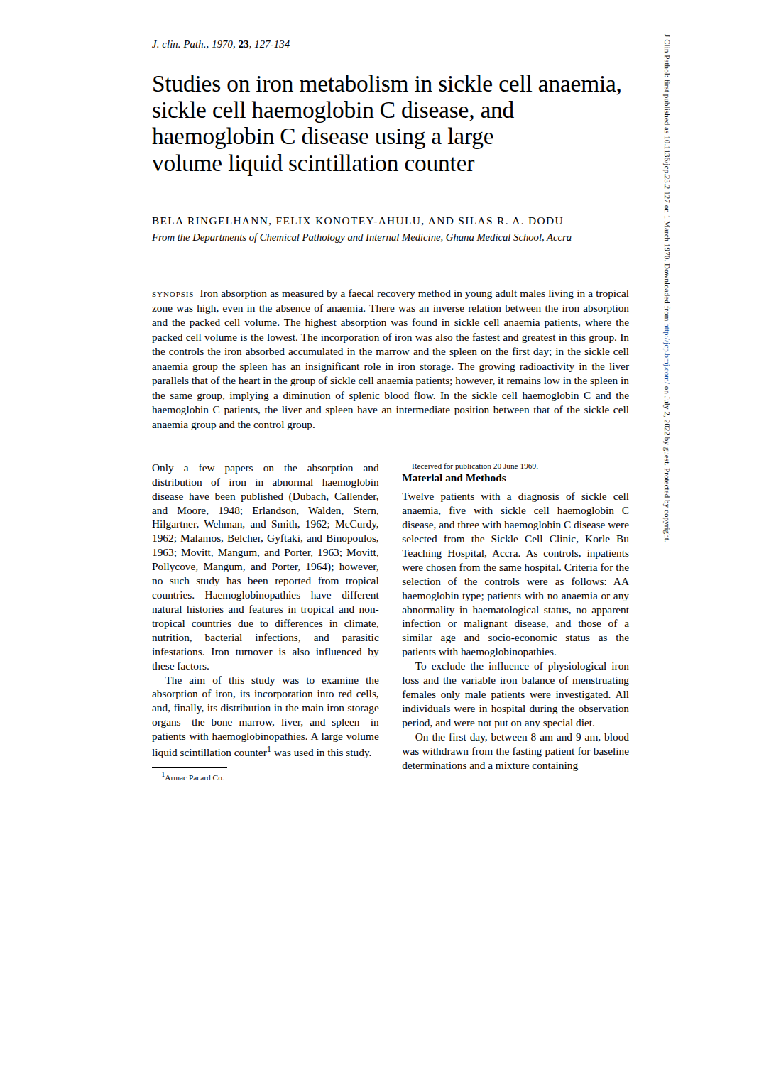J Clin Pathol: first published as 10.1136/jcp.23.2.127 on 1 March 1970. Downloaded from http://jcp.bmj.com/ on July 2, 2022 by guest. Protected by copyright.
J. clin. Path., 1970, 23, 127-134
Studies on iron metabolism in sickle cell anaemia,
sickle cell haemoglobin C disease, and
haemoglobin C disease using a large
volume liquid scintillation counter
Bela Ringelhann, Felix Konotey-Ahulu, and Silas R. A. Dodu
From the Departments of Chemical Pathology and Internal Medicine, Ghana Medical School, Accra
synopsis Iron absorption as measured by a faecal recovery method in young adult males living in a tropical zone was high, even in the absence of anaemia. There was an inverse relation between the iron absorption and the packed cell volume. The highest absorption was found in sickle cell anaemia patients, where the packed cell volume is the lowest. The incorporation of iron was also the fastest and greatest in this group. In the controls the iron absorbed accumulated in the marrow and the spleen on the first day; in the sickle cell anaemia group the spleen has an insignificant role in iron storage. The growing radioactivity in the liver parallels that of the heart in the group of sickle cell anaemia patients; however, it remains low in the spleen in the same group, implying a diminution of splenic blood flow. In the sickle cell haemoglobin C and the haemoglobin C patients, the liver and spleen have an intermediate position between that of the sickle cell anaemia group and the control group.
Only a few papers on the absorption and distribution of iron in abnormal haemoglobin disease have been published (Dubach, Callender, and Moore, 1948; Erlandson, Walden, Stern, Hilgartner, Wehman, and Smith, 1962; McCurdy, 1962; Malamos, Belcher, Gyftaki, and Binopoulos, 1963; Movitt, Mangum, and Porter, 1963; Movitt, Pollycove, Mangum, and Porter, 1964); however, no such study has been reported from tropical countries. Haemoglobinopathies have different natural histories and features in tropical and non-tropical countries due to differences in climate, nutrition, bacterial infections, and parasitic infestations. Iron turnover is also influenced by these factors.
The aim of this study was to examine the absorption of iron, its incorporation into red cells, and, finally, its distribution in the main iron storage organs—the bone marrow, liver, and spleen—in patients with haemoglobinopathies. A large volume liquid scintillation counter1 was used in this study.
1Armac Pacard Co.
Received for publication 20 June 1969.
Material and Methods
Twelve patients with a diagnosis of sickle cell anaemia, five with sickle cell haemoglobin C disease, and three with haemoglobin C disease were selected from the Sickle Cell Clinic, Korle Bu Teaching Hospital, Accra. As controls, inpatients were chosen from the same hospital. Criteria for the selection of the controls were as follows: AA haemoglobin type; patients with no anaemia or any abnormality in haematological status, no apparent infection or malignant disease, and those of a similar age and socio-economic status as the patients with haemoglobinopathies.
To exclude the influence of physiological iron loss and the variable iron balance of menstruating females only male patients were investigated. All individuals were in hospital during the observation period, and were not put on any special diet.
On the first day, between 8 am and 9 am, blood was withdrawn from the fasting patient for baseline determinations and a mixture containing